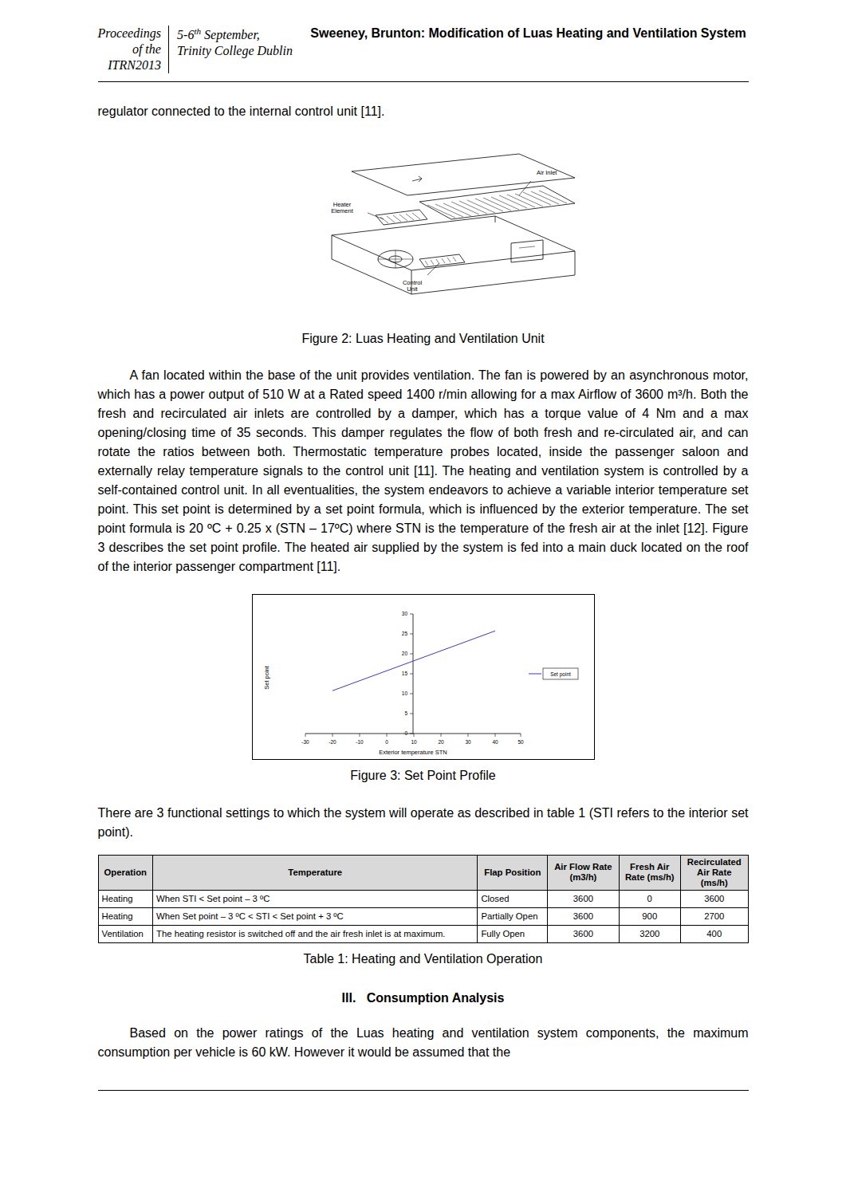Proceedings
of the
ITRN2013
5-6th September,
Trinity College Dublin
Sweeney, Brunton: Modification of Luas Heating and Ventilation System
regulator connected to the internal control unit [11].
Heater Element Control Unit Air Inlet
Figure 2: Luas Heating and Ventilation Unit
A fan located within the base of the unit provides ventilation. The fan is powered by an asynchronous motor, which has a power output of 510 W at a Rated speed 1400 r/min allowing for a max Airflow of 3600 m³/h. Both the fresh and recirculated air inlets are controlled by a damper, which has a torque value of 4 Nm and a max opening/closing time of 35 seconds. This damper regulates the flow of both fresh and re-circulated air, and can rotate the ratios between both. Thermostatic temperature probes located, inside the passenger saloon and externally relay temperature signals to the control unit [11]. The heating and ventilation system is controlled by a self-contained control unit. In all eventualities, the system endeavors to achieve a variable interior temperature set point. This set point is determined by a set point formula, which is influenced by the exterior temperature. The set point formula is 20 ºC + 0.25 x (STN – 17ºC) where STN is the temperature of the fresh air at the inlet [12]. Figure 3 describes the set point profile. The heated air supplied by the system is fed into a main duck located on the roof of the interior passenger compartment [11].
0 5 10 15 20 25 30 -30 -20 -10 0 10 20 30 40 50 Set point Exterior temperature STN Set point
Figure 3: Set Point Profile
There are 3 functional settings to which the system will operate as described in table 1 (STI refers to the interior set point).
| Operation | Temperature | Flap Position | Air Flow Rate (m3/h) | Fresh Air Rate (ms/h) | Recirculated Air Rate (ms/h) |
| --- | --- | --- | --- | --- | --- |
| Heating | When STI < Set point – 3 ºC | Closed | 3600 | 0 | 3600 |
| Heating | When Set point – 3 ºC < STI < Set point + 3 ºC | Partially Open | 3600 | 900 | 2700 |
| Ventilation | The heating resistor is switched off and the air fresh inlet is at maximum. | Fully Open | 3600 | 3200 | 400 |
Table 1: Heating and Ventilation Operation
III. Consumption Analysis
Based on the power ratings of the Luas heating and ventilation system components, the maximum consumption per vehicle is 60 kW. However it would be assumed that the